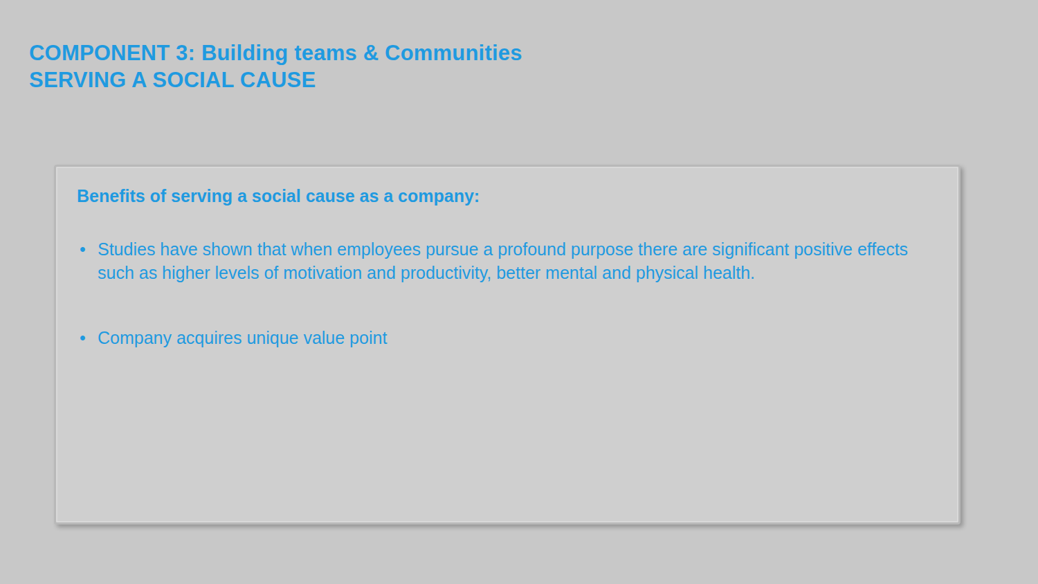COMPONENT 3: Building teams & Communities
SERVING A SOCIAL CAUSE
Benefits of serving a social cause as a company:
Studies have shown that when employees pursue a profound purpose there are significant positive effects such as higher levels of motivation and productivity, better mental and physical health.
Company acquires unique value point